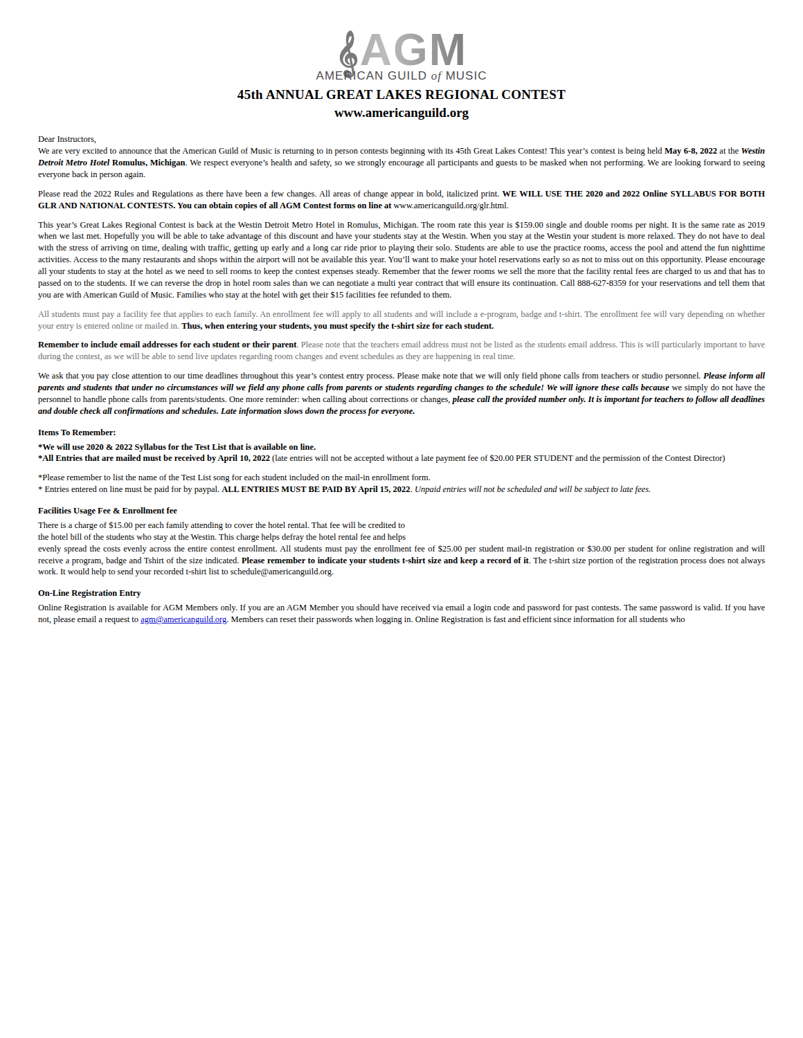𝄞AGM
AMERICAN GUILD of MUSIC
45th ANNUAL GREAT LAKES REGIONAL CONTEST
www.americanguild.org
Dear Instructors,
We are very excited to announce that the American Guild of Music is returning to in person contests beginning with its 45th Great Lakes Contest! This year’s contest is being held May 6-8, 2022 at the Westin Detroit Metro Hotel Romulus, Michigan. We respect everyone’s health and safety, so we strongly encourage all participants and guests to be masked when not performing. We are looking forward to seeing everyone back in person again.
Please read the 2022 Rules and Regulations as there have been a few changes. All areas of change appear in bold, italicized print. WE WILL USE THE 2020 and 2022 Online SYLLABUS FOR BOTH GLR AND NATIONAL CONTESTS. You can obtain copies of all AGM Contest forms on line at www.americanguild.org/glr.html.
This year’s Great Lakes Regional Contest is back at the Westin Detroit Metro Hotel in Romulus, Michigan. The room rate this year is $159.00 single and double rooms per night. It is the same rate as 2019 when we last met. Hopefully you will be able to take advantage of this discount and have your students stay at the Westin. When you stay at the Westin your student is more relaxed. They do not have to deal with the stress of arriving on time, dealing with traffic, getting up early and a long car ride prior to playing their solo. Students are able to use the practice rooms, access the pool and attend the fun nighttime activities. Access to the many restaurants and shops within the airport will not be available this year. You’ll want to make your hotel reservations early so as not to miss out on this opportunity. Please encourage all your students to stay at the hotel as we need to sell rooms to keep the contest expenses steady. Remember that the fewer rooms we sell the more that the facility rental fees are charged to us and that has to passed on to the students. If we can reverse the drop in hotel room sales than we can negotiate a multi year contract that will ensure its continuation. Call 888-627-8359 for your reservations and tell them that you are with American Guild of Music. Families who stay at the hotel with get their $15 facilities fee refunded to them.
All students must pay a facility fee that applies to each family. An enrollment fee will apply to all students and will include a e-program, badge and t-shirt. The enrollment fee will vary depending on whether your entry is entered online or mailed in. Thus, when entering your students, you must specify the t-shirt size for each student.
Remember to include email addresses for each student or their parent. Please note that the teachers email address must not be listed as the students email address. This is will particularly important to have during the contest, as we will be able to send live updates regarding room changes and event schedules as they are happening in real time.
We ask that you pay close attention to our time deadlines throughout this year’s contest entry process. Please make note that we will only field phone calls from teachers or studio personnel. Please inform all parents and students that under no circumstances will we field any phone calls from parents or students regarding changes to the schedule! We will ignore these calls because we simply do not have the personnel to handle phone calls from parents/students. One more reminder: when calling about corrections or changes, please call the provided number only. It is important for teachers to follow all deadlines and double check all confirmations and schedules. Late information slows down the process for everyone.
Items To Remember:
*We will use 2020 & 2022 Syllabus for the Test List that is available on line.
*All Entries that are mailed must be received by April 10, 2022 (late entries will not be accepted without a late payment fee of $20.00 PER STUDENT and the permission of the Contest Director)
*Please remember to list the name of the Test List song for each student included on the mail-in enrollment form.
* Entries entered on line must be paid for by paypal. ALL ENTRIES MUST BE PAID BY April 15, 2022. Unpaid entries will not be scheduled and will be subject to late fees.
Facilities Usage Fee & Enrollment fee
There is a charge of $15.00 per each family attending to cover the hotel rental. That fee will be credited to
the hotel bill of the students who stay at the Westin. This charge helps defray the hotel rental fee and helps
evenly spread the costs evenly across the entire contest enrollment. All students must pay the enrollment fee of $25.00 per student mail-in registration or $30.00 per student for online registration and will receive a program, badge and Tshirt of the size indicated. Please remember to indicate your students t-shirt size and keep a record of it. The t-shirt size portion of the registration process does not always work. It would help to send your recorded t-shirt list to schedule@americanguild.org.
On-Line Registration Entry
Online Registration is available for AGM Members only. If you are an AGM Member you should have received via email a login code and password for past contests. The same password is valid. If you have not, please email a request to agm@americanguild.org. Members can reset their passwords when logging in. Online Registration is fast and efficient since information for all students who